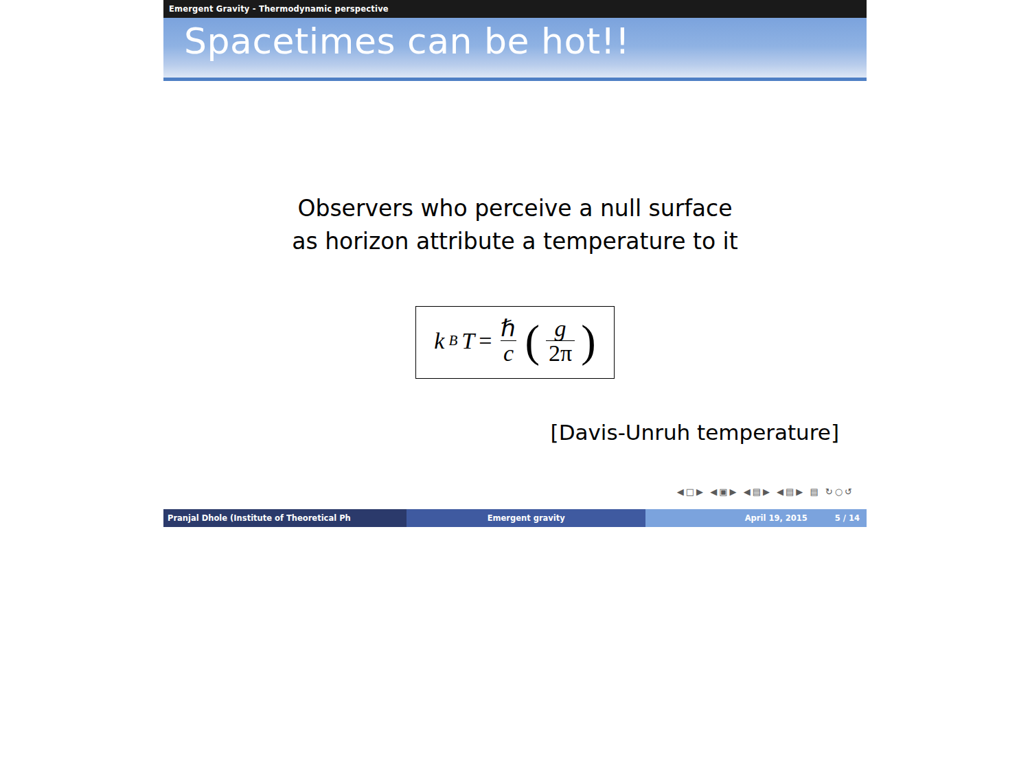Emergent Gravity - Thermodynamic perspective
Spacetimes can be hot!!
Observers who perceive a null surface
as horizon attribute a temperature to it
kBT = ℏ c ( g 2π )
[Davis-Unruh temperature]
◀□▶ ◀▣▶ ◀▤▶ ◀▤▶ ▤ ↻○↺
Pranjal Dhole (Institute of Theoretical Ph
Emergent gravity
April 19, 20155 / 14